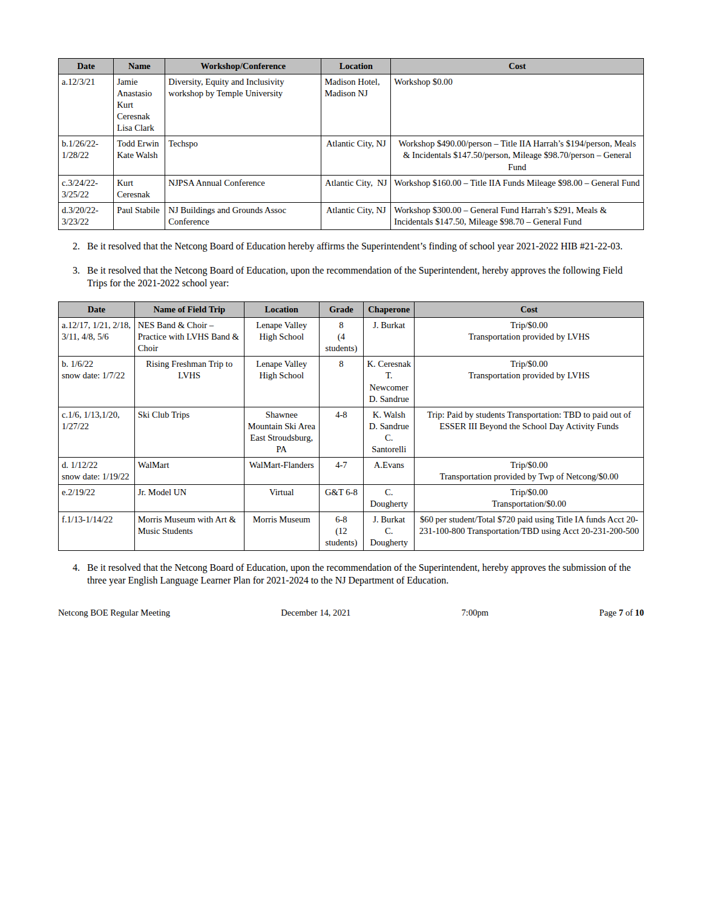| Date | Name | Workshop/Conference | Location | Cost |
| --- | --- | --- | --- | --- |
| a.12/3/21 | Jamie Anastasio Kurt Ceresnak Lisa Clark | Diversity, Equity and Inclusivity workshop by Temple University | Madison Hotel, Madison NJ | Workshop $0.00 |
| b.1/26/22-1/28/22 | Todd Erwin Kate Walsh | Techspo | Atlantic City, NJ | Workshop $490.00/person – Title IIA Harrah’s $194/person, Meals & Incidentals $147.50/person, Mileage $98.70/person – General Fund |
| c.3/24/22-3/25/22 | Kurt Ceresnak | NJPSA Annual Conference | Atlantic City, NJ | Workshop $160.00 – Title IIA Funds Mileage $98.00 – General Fund |
| d.3/20/22-3/23/22 | Paul Stabile | NJ Buildings and Grounds Assoc Conference | Atlantic City, NJ | Workshop $300.00 – General Fund Harrah’s $291, Meals & Incidentals $147.50, Mileage $98.70 – General Fund |
Be it resolved that the Netcong Board of Education hereby affirms the Superintendent’s finding of school year 2021-2022 HIB #21-22-03.
Be it resolved that the Netcong Board of Education, upon the recommendation of the Superintendent, hereby approves the following Field Trips for the 2021-2022 school year:
| Date | Name of Field Trip | Location | Grade | Chaperone | Cost |
| --- | --- | --- | --- | --- | --- |
| a.12/17, 1/21, 2/18, 3/11, 4/8, 5/6 | NES Band & Choir – Practice with LVHS Band & Choir | Lenape Valley High School | 8 (4 students) | J. Burkat | Trip/$0.00 Transportation provided by LVHS |
| b. 1/6/22 snow date: 1/7/22 | Rising Freshman Trip to LVHS | Lenape Valley High School | 8 | K. Ceresnak T. Newcomer D. Sandrue | Trip/$0.00 Transportation provided by LVHS |
| c.1/6, 1/13,1/20, 1/27/22 | Ski Club Trips | Shawnee Mountain Ski Area East Stroudsburg, PA | 4-8 | K. Walsh D. Sandrue C. Santorelli | Trip: Paid by students Transportation: TBD to paid out of ESSER III Beyond the School Day Activity Funds |
| d. 1/12/22 snow date: 1/19/22 | WalMart | WalMart-Flanders | 4-7 | A.Evans | Trip/$0.00 Transportation provided by Twp of Netcong/$0.00 |
| e.2/19/22 | Jr. Model UN | Virtual | G&T 6-8 | C. Dougherty | Trip/$0.00 Transportation/$0.00 |
| f.1/13-1/14/22 | Morris Museum with Art & Music Students | Morris Museum | 6-8 (12 students) | J. Burkat C. Dougherty | $60 per student/Total $720 paid using Title IA funds Acct 20-231-100-800 Transportation/TBD using Acct 20-231-200-500 |
Be it resolved that the Netcong Board of Education, upon the recommendation of the Superintendent, hereby approves the submission of the three year English Language Learner Plan for 2021-2024 to the NJ Department of Education.
Netcong BOE Regular Meeting December 14, 2021 7:00pm Page 7 of 10